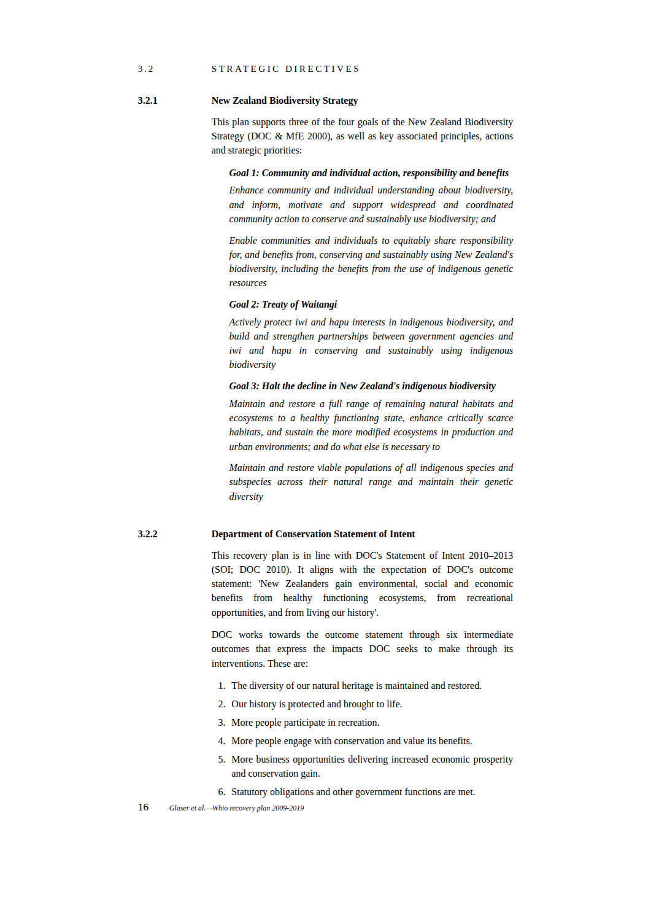3.2
Strategic directives
3.2.1
New Zealand Biodiversity Strategy
This plan supports three of the four goals of the New Zealand Biodiversity Strategy (DOC & MfE 2000), as well as key associated principles, actions and strategic priorities:
Goal 1: Community and individual action, responsibility and benefits
Enhance community and individual understanding about biodiversity, and inform, motivate and support widespread and coordinated community action to conserve and sustainably use biodiversity; and
Enable communities and individuals to equitably share responsibility for, and benefits from, conserving and sustainably using New Zealand's biodiversity, including the benefits from the use of indigenous genetic resources
Goal 2: Treaty of Waitangi
Actively protect iwi and hapu interests in indigenous biodiversity, and build and strengthen partnerships between government agencies and iwi and hapu in conserving and sustainably using indigenous biodiversity
Goal 3: Halt the decline in New Zealand's indigenous biodiversity
Maintain and restore a full range of remaining natural habitats and ecosystems to a healthy functioning state, enhance critically scarce habitats, and sustain the more modified ecosystems in production and urban environments; and do what else is necessary to
Maintain and restore viable populations of all indigenous species and subspecies across their natural range and maintain their genetic diversity
3.2.2
Department of Conservation Statement of Intent
This recovery plan is in line with DOC's Statement of Intent 2010–2013 (SOI; DOC 2010). It aligns with the expectation of DOC's outcome statement: 'New Zealanders gain environmental, social and economic benefits from healthy functioning ecosystems, from recreational opportunities, and from living our history'.
DOC works towards the outcome statement through six intermediate outcomes that express the impacts DOC seeks to make through its interventions. These are:
The diversity of our natural heritage is maintained and restored.
Our history is protected and brought to life.
More people participate in recreation.
More people engage with conservation and value its benefits.
More business opportunities delivering increased economic prosperity and conservation gain.
Statutory obligations and other government functions are met.
16
Glaser et al.—Whio recovery plan 2009-2019